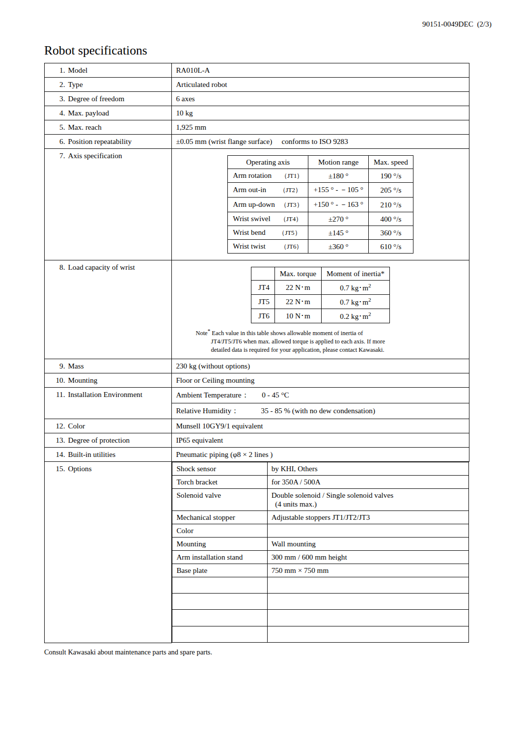90151-0049DEC (2/3)
Robot specifications
| 1. Model | RA010L-A |
| 2. Type | Articulated robot |
| 3. Degree of freedom | 6 axes |
| 4. Max. payload | 10 kg |
| 5. Max. reach | 1,925 mm |
| 6. Position repeatability | ±0.05 mm (wrist flange surface) conforms to ISO 9283 |
| 7. Axis specification | / Operating axis / Motion range / Max. speed / / --- / --- / --- / / Arm rotation （JT1） / ±180 ° / 190 °/s / / Arm out-in （JT2） / +155 ° - －105 ° / 205 °/s / / Arm up-down （JT3） / +150 ° - －163 ° / 210 °/s / / Wrist swivel （JT4） / ±270 ° / 400 °/s / / Wrist bend （JT5） / ±145 ° / 360 °/s / / Wrist twist （JT6） / ±360 ° / 610 °/s / |
| 8. Load capacity of wrist | / / Max. torque / Moment of inertia* / / --- / --- / --- / / JT4 / 22 N･m / 0.7 kg･m 2 / / JT5 / 22 N･m / 0.7 kg･m 2 / / JT6 / 10 N･m / 0.2 kg･m 2 / Note * Each value in this table shows allowable moment of inertia of JT4/JT5/JT6 when max. allowed torque is applied to each axis. If more detailed data is required for your application, please contact Kawasaki. |
| 9. Mass | 230 kg (without options) |
| 10. Mounting | Floor or Ceiling mounting |
| 11. Installation Environment | Ambient Temperature： 0 - 45 °C |
| Relative Humidity： 35 - 85 % (with no dew condensation) |
| 12. Color | Munsell 10GY9/1 equivalent |
| 13. Degree of protection | IP65 equivalent |
| 14. Built-in utilities | Pneumatic piping (φ8 × 2 lines ) |
| 15. Options | / Shock sensor / by KHI, Others / / Torch bracket / for 350A / 500A / / Solenoid valve / Double solenoid / Single solenoid valves (4 units max.) / / Mechanical stopper / Adjustable stoppers JT1/JT2/JT3 / / Color / / / Mounting / Wall mounting / / Arm installation stand / 300 mm / 600 mm height / / Base plate / 750 mm × 750 mm / |
Consult Kawasaki about maintenance parts and spare parts.